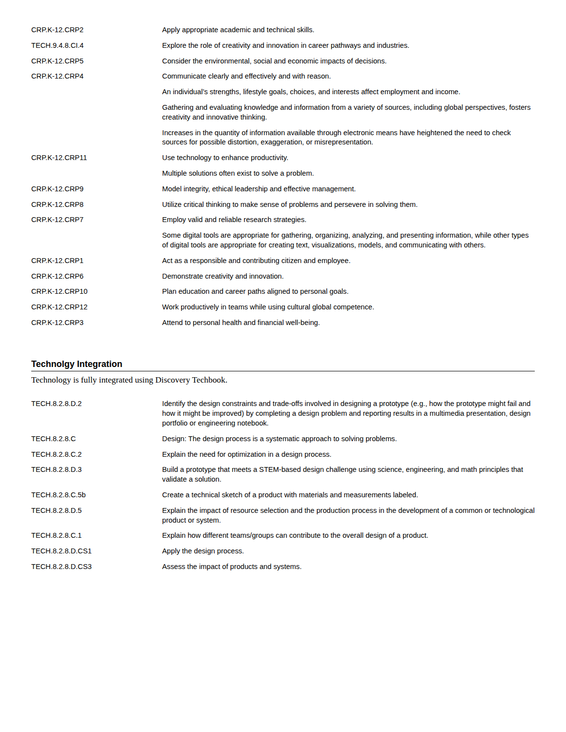| CRP.K-12.CRP2 | Apply appropriate academic and technical skills. |
| TECH.9.4.8.CI.4 | Explore the role of creativity and innovation in career pathways and industries. |
| CRP.K-12.CRP5 | Consider the environmental, social and economic impacts of decisions. |
| CRP.K-12.CRP4 | Communicate clearly and effectively and with reason. |
| | An individual’s strengths, lifestyle goals, choices, and interests affect employment and income. |
| | Gathering and evaluating knowledge and information from a variety of sources, including global perspectives, fosters creativity and innovative thinking. |
| | Increases in the quantity of information available through electronic means have heightened the need to check sources for possible distortion, exaggeration, or misrepresentation. |
| CRP.K-12.CRP11 | Use technology to enhance productivity. |
| | Multiple solutions often exist to solve a problem. |
| CRP.K-12.CRP9 | Model integrity, ethical leadership and effective management. |
| CRP.K-12.CRP8 | Utilize critical thinking to make sense of problems and persevere in solving them. |
| CRP.K-12.CRP7 | Employ valid and reliable research strategies. |
| | Some digital tools are appropriate for gathering, organizing, analyzing, and presenting information, while other types of digital tools are appropriate for creating text, visualizations, models, and communicating with others. |
| CRP.K-12.CRP1 | Act as a responsible and contributing citizen and employee. |
| CRP.K-12.CRP6 | Demonstrate creativity and innovation. |
| CRP.K-12.CRP10 | Plan education and career paths aligned to personal goals. |
| CRP.K-12.CRP12 | Work productively in teams while using cultural global competence. |
| CRP.K-12.CRP3 | Attend to personal health and financial well-being. |
Technolgy Integration
Technology is fully integrated using Discovery Techbook.
| TECH.8.2.8.D.2 | Identify the design constraints and trade-offs involved in designing a prototype (e.g., how the prototype might fail and how it might be improved) by completing a design problem and reporting results in a multimedia presentation, design portfolio or engineering notebook. |
| TECH.8.2.8.C | Design: The design process is a systematic approach to solving problems. |
| TECH.8.2.8.C.2 | Explain the need for optimization in a design process. |
| TECH.8.2.8.D.3 | Build a prototype that meets a STEM-based design challenge using science, engineering, and math principles that validate a solution. |
| TECH.8.2.8.C.5b | Create a technical sketch of a product with materials and measurements labeled. |
| TECH.8.2.8.D.5 | Explain the impact of resource selection and the production process in the development of a common or technological product or system. |
| TECH.8.2.8.C.1 | Explain how different teams/groups can contribute to the overall design of a product. |
| TECH.8.2.8.D.CS1 | Apply the design process. |
| TECH.8.2.8.D.CS3 | Assess the impact of products and systems. |